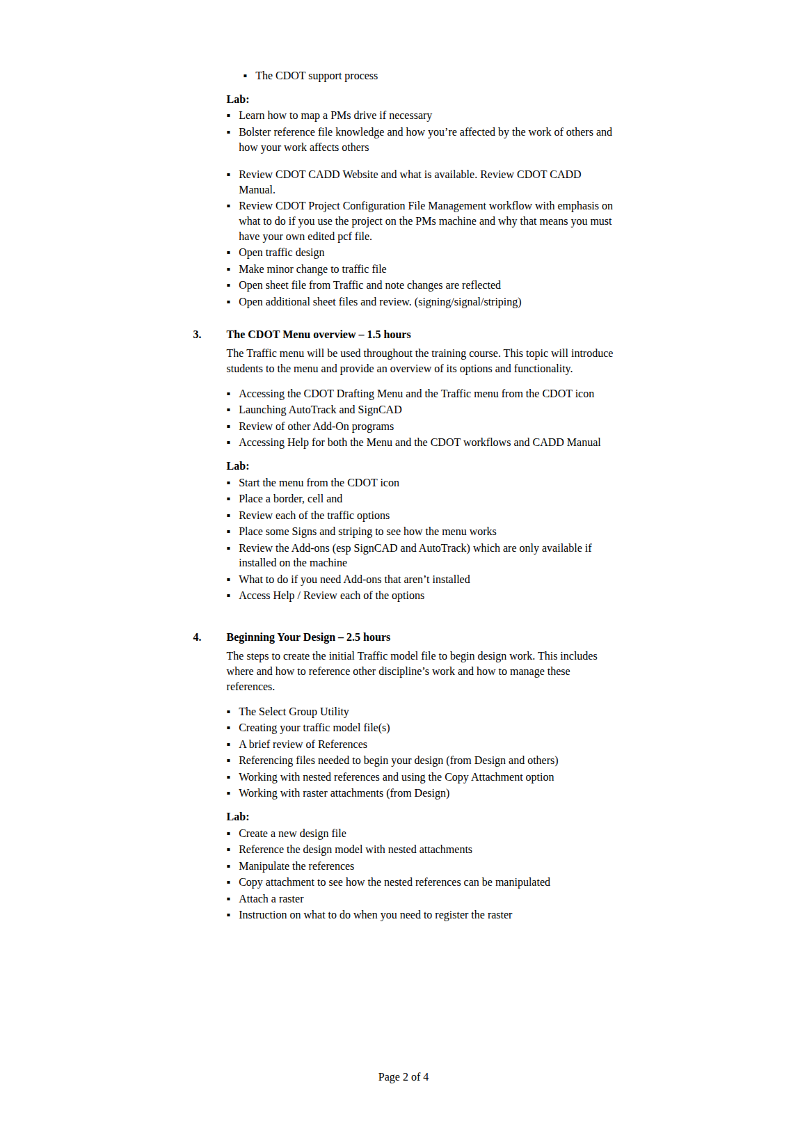The CDOT support process
Lab:
Learn how to map a PMs drive if necessary
Bolster reference file knowledge and how you’re affected by the work of others and how your work affects others
Review CDOT CADD Website and what is available. Review CDOT CADD Manual.
Review CDOT Project Configuration File Management workflow with emphasis on what to do if you use the project on the PMs machine and why that means you must have your own edited pcf file.
Open traffic design
Make minor change to traffic file
Open sheet file from Traffic and note changes are reflected
Open additional sheet files and review. (signing/signal/striping)
The CDOT Menu overview – 1.5 hours
The Traffic menu will be used throughout the training course. This topic will introduce students to the menu and provide an overview of its options and functionality.
Accessing the CDOT Drafting Menu and the Traffic menu from the CDOT icon
Launching AutoTrack and SignCAD
Review of other Add-On programs
Accessing Help for both the Menu and the CDOT workflows and CADD Manual
Lab:
Start the menu from the CDOT icon
Place a border, cell and
Review each of the traffic options
Place some Signs and striping to see how the menu works
Review the Add-ons (esp SignCAD and AutoTrack) which are only available if installed on the machine
What to do if you need Add-ons that aren’t installed
Access Help / Review each of the options
Beginning Your Design – 2.5 hours
The steps to create the initial Traffic model file to begin design work. This includes where and how to reference other discipline’s work and how to manage these references.
The Select Group Utility
Creating your traffic model file(s)
A brief review of References
Referencing files needed to begin your design (from Design and others)
Working with nested references and using the Copy Attachment option
Working with raster attachments (from Design)
Lab:
Create a new design file
Reference the design model with nested attachments
Manipulate the references
Copy attachment to see how the nested references can be manipulated
Attach a raster
Instruction on what to do when you need to register the raster
Page 2 of 4